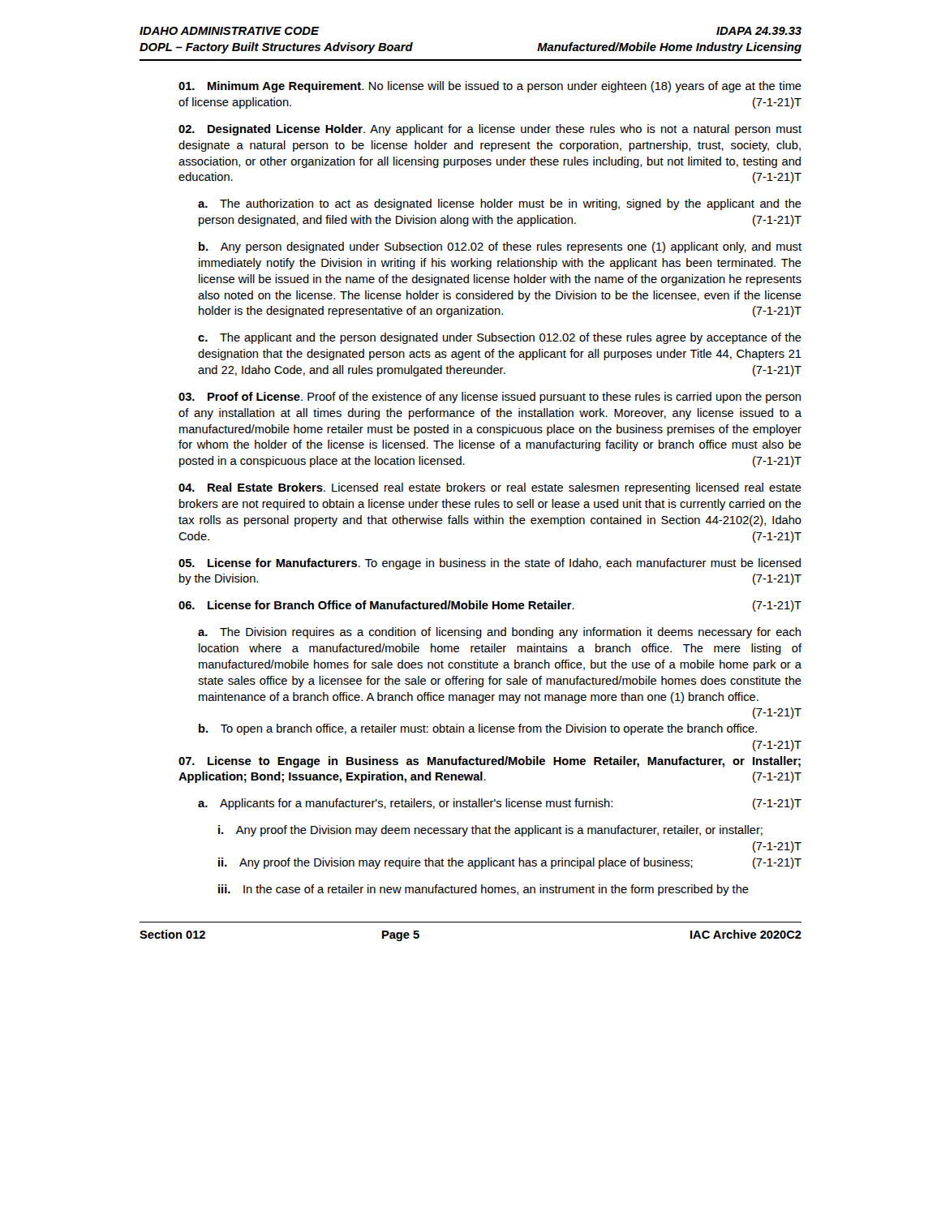| IDAHO ADMINISTRATIVE CODE | IDAPA 24.39.33 |
| DOPL – Factory Built Structures Advisory Board | Manufactured/Mobile Home Industry Licensing |
01. Minimum Age Requirement. No license will be issued to a person under eighteen (18) years of age at the time of license application.(7-1-21)T
02. Designated License Holder. Any applicant for a license under these rules who is not a natural person must designate a natural person to be license holder and represent the corporation, partnership, trust, society, club, association, or other organization for all licensing purposes under these rules including, but not limited to, testing and education.(7-1-21)T
a. The authorization to act as designated license holder must be in writing, signed by the applicant and the person designated, and filed with the Division along with the application.(7-1-21)T
b. Any person designated under Subsection 012.02 of these rules represents one (1) applicant only, and must immediately notify the Division in writing if his working relationship with the applicant has been terminated. The license will be issued in the name of the designated license holder with the name of the organization he represents also noted on the license. The license holder is considered by the Division to be the licensee, even if the license holder is the designated representative of an organization.(7-1-21)T
c. The applicant and the person designated under Subsection 012.02 of these rules agree by acceptance of the designation that the designated person acts as agent of the applicant for all purposes under Title 44, Chapters 21 and 22, Idaho Code, and all rules promulgated thereunder.(7-1-21)T
03. Proof of License. Proof of the existence of any license issued pursuant to these rules is carried upon the person of any installation at all times during the performance of the installation work. Moreover, any license issued to a manufactured/mobile home retailer must be posted in a conspicuous place on the business premises of the employer for whom the holder of the license is licensed. The license of a manufacturing facility or branch office must also be posted in a conspicuous place at the location licensed.(7-1-21)T
04. Real Estate Brokers. Licensed real estate brokers or real estate salesmen representing licensed real estate brokers are not required to obtain a license under these rules to sell or lease a used unit that is currently carried on the tax rolls as personal property and that otherwise falls within the exemption contained in Section 44-2102(2), Idaho Code.(7-1-21)T
05. License for Manufacturers. To engage in business in the state of Idaho, each manufacturer must be licensed by the Division.(7-1-21)T
06. License for Branch Office of Manufactured/Mobile Home Retailer.(7-1-21)T
a. The Division requires as a condition of licensing and bonding any information it deems necessary for each location where a manufactured/mobile home retailer maintains a branch office. The mere listing of manufactured/mobile homes for sale does not constitute a branch office, but the use of a mobile home park or a state sales office by a licensee for the sale or offering for sale of manufactured/mobile homes does constitute the maintenance of a branch office. A branch office manager may not manage more than one (1) branch office.(7-1-21)T
b. To open a branch office, a retailer must: obtain a license from the Division to operate the branch office.(7-1-21)T
07. License to Engage in Business as Manufactured/Mobile Home Retailer, Manufacturer, or Installer; Application; Bond; Issuance, Expiration, and Renewal.(7-1-21)T
a. Applicants for a manufacturer's, retailers, or installer's license must furnish:(7-1-21)T
i. Any proof the Division may deem necessary that the applicant is a manufacturer, retailer, or installer;(7-1-21)T
ii. Any proof the Division may require that the applicant has a principal place of business;(7-1-21)T
iii. In the case of a retailer in new manufactured homes, an instrument in the form prescribed by the
| Section 012 | Page 5 | IAC Archive 2020C2 |